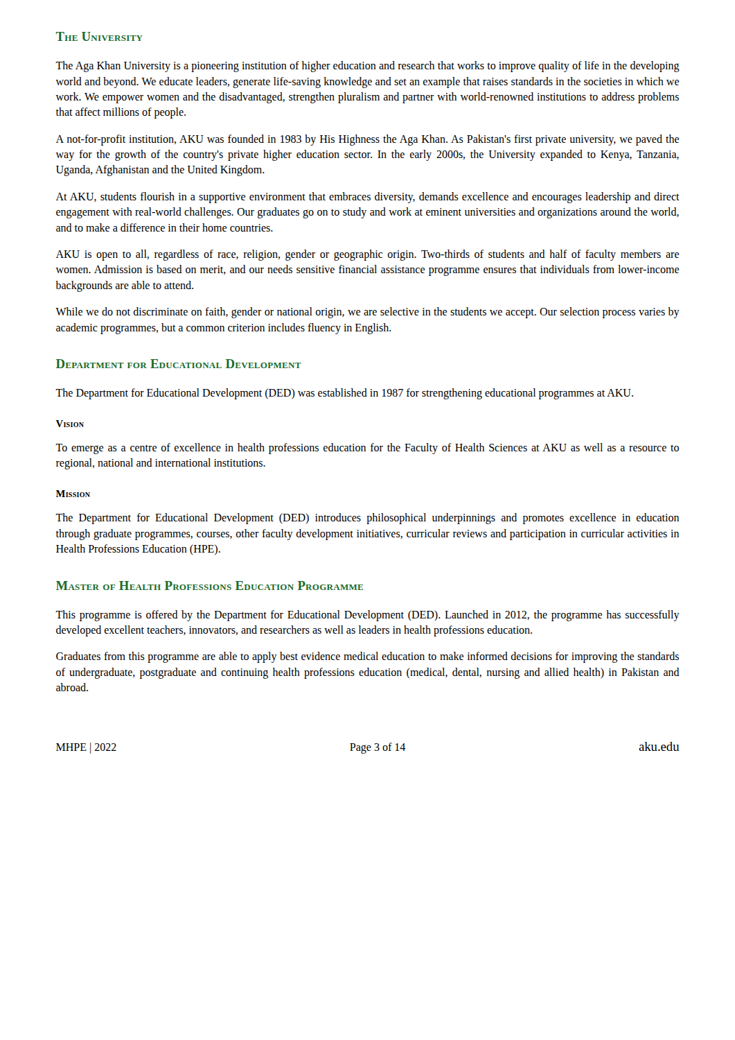The University
The Aga Khan University is a pioneering institution of higher education and research that works to improve quality of life in the developing world and beyond. We educate leaders, generate life-saving knowledge and set an example that raises standards in the societies in which we work. We empower women and the disadvantaged, strengthen pluralism and partner with world-renowned institutions to address problems that affect millions of people.
A not-for-profit institution, AKU was founded in 1983 by His Highness the Aga Khan. As Pakistan's first private university, we paved the way for the growth of the country's private higher education sector. In the early 2000s, the University expanded to Kenya, Tanzania, Uganda, Afghanistan and the United Kingdom.
At AKU, students flourish in a supportive environment that embraces diversity, demands excellence and encourages leadership and direct engagement with real-world challenges. Our graduates go on to study and work at eminent universities and organizations around the world, and to make a difference in their home countries.
AKU is open to all, regardless of race, religion, gender or geographic origin. Two-thirds of students and half of faculty members are women. Admission is based on merit, and our needs sensitive financial assistance programme ensures that individuals from lower-income backgrounds are able to attend.
While we do not discriminate on faith, gender or national origin, we are selective in the students we accept. Our selection process varies by academic programmes, but a common criterion includes fluency in English.
Department for Educational Development
The Department for Educational Development (DED) was established in 1987 for strengthening educational programmes at AKU.
Vision
To emerge as a centre of excellence in health professions education for the Faculty of Health Sciences at AKU as well as a resource to regional, national and international institutions.
Mission
The Department for Educational Development (DED) introduces philosophical underpinnings and promotes excellence in education through graduate programmes, courses, other faculty development initiatives, curricular reviews and participation in curricular activities in Health Professions Education (HPE).
Master of Health Professions Education Programme
This programme is offered by the Department for Educational Development (DED). Launched in 2012, the programme has successfully developed excellent teachers, innovators, and researchers as well as leaders in health professions education.
Graduates from this programme are able to apply best evidence medical education to make informed decisions for improving the standards of undergraduate, postgraduate and continuing health professions education (medical, dental, nursing and allied health) in Pakistan and abroad.
MHPE | 2022
Page 3 of 14
aku.edu